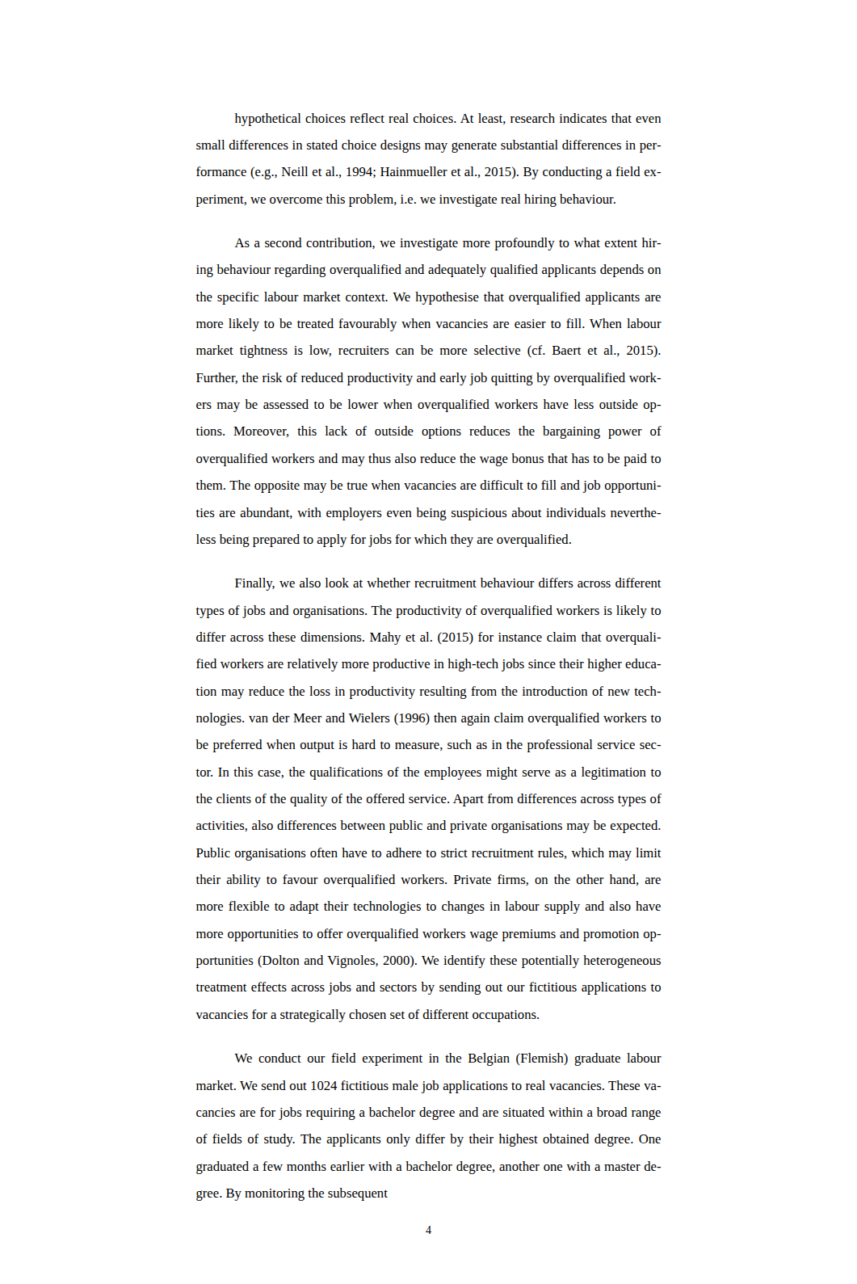hypothetical choices reflect real choices. At least, research indicates that even small differences in stated choice designs may generate substantial differences in performance (e.g., Neill et al., 1994; Hainmueller et al., 2015). By conducting a field experiment, we overcome this problem, i.e. we investigate real hiring behaviour.
As a second contribution, we investigate more profoundly to what extent hiring behaviour regarding overqualified and adequately qualified applicants depends on the specific labour market context. We hypothesise that overqualified applicants are more likely to be treated favourably when vacancies are easier to fill. When labour market tightness is low, recruiters can be more selective (cf. Baert et al., 2015). Further, the risk of reduced productivity and early job quitting by overqualified workers may be assessed to be lower when overqualified workers have less outside options. Moreover, this lack of outside options reduces the bargaining power of overqualified workers and may thus also reduce the wage bonus that has to be paid to them. The opposite may be true when vacancies are difficult to fill and job opportunities are abundant, with employers even being suspicious about individuals nevertheless being prepared to apply for jobs for which they are overqualified.
Finally, we also look at whether recruitment behaviour differs across different types of jobs and organisations. The productivity of overqualified workers is likely to differ across these dimensions. Mahy et al. (2015) for instance claim that overqualified workers are relatively more productive in high-tech jobs since their higher education may reduce the loss in productivity resulting from the introduction of new technologies. van der Meer and Wielers (1996) then again claim overqualified workers to be preferred when output is hard to measure, such as in the professional service sector. In this case, the qualifications of the employees might serve as a legitimation to the clients of the quality of the offered service. Apart from differences across types of activities, also differences between public and private organisations may be expected. Public organisations often have to adhere to strict recruitment rules, which may limit their ability to favour overqualified workers. Private firms, on the other hand, are more flexible to adapt their technologies to changes in labour supply and also have more opportunities to offer overqualified workers wage premiums and promotion opportunities (Dolton and Vignoles, 2000). We identify these potentially heterogeneous treatment effects across jobs and sectors by sending out our fictitious applications to vacancies for a strategically chosen set of different occupations.
We conduct our field experiment in the Belgian (Flemish) graduate labour market. We send out 1024 fictitious male job applications to real vacancies. These vacancies are for jobs requiring a bachelor degree and are situated within a broad range of fields of study. The applicants only differ by their highest obtained degree. One graduated a few months earlier with a bachelor degree, another one with a master degree. By monitoring the subsequent
4